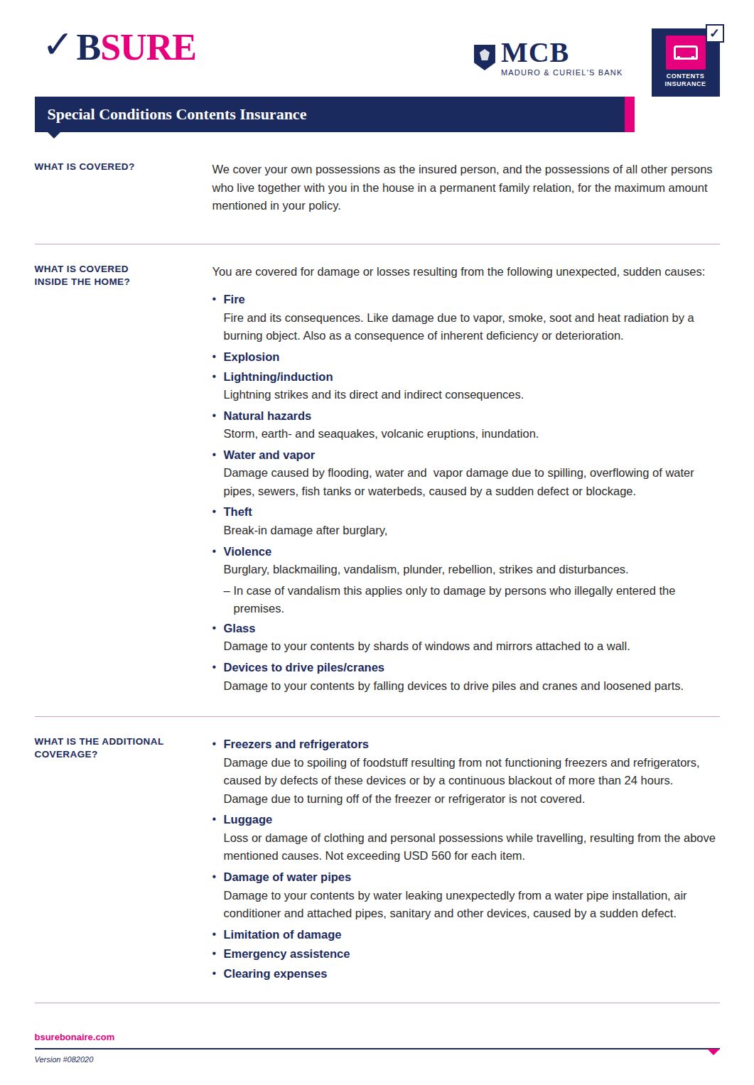✓ BSURE
MCB
MADURO & CURIEL'S BANK
✓
Contents
Insurance
Special Conditions Contents Insurance
What is covered?
We cover your own possessions as the insured person, and the possessions of all other persons who live together with you in the house in a permanent family relation, for the maximum amount mentioned in your policy.
What is covered
inside the home?
You are covered for damage or losses resulting from the following unexpected, sudden causes:
Fire Fire and its consequences. Like damage due to vapor, smoke, soot and heat radiation by a burning object. Also as a consequence of inherent deficiency or deterioration.
Explosion
Lightning/induction Lightning strikes and its direct and indirect consequences.
Natural hazards Storm, earth- and seaquakes, volcanic eruptions, inundation.
Water and vapor Damage caused by flooding, water and vapor damage due to spilling, overflowing of water pipes, sewers, fish tanks or waterbeds, caused by a sudden defect or blockage.
Theft Break-in damage after burglary,
Violence Burglary, blackmailing, vandalism, plunder, rebellion, strikes and disturbances.
In case of vandalism this applies only to damage by persons who illegally entered the premises.
Glass Damage to your contents by shards of windows and mirrors attached to a wall.
Devices to drive piles/cranes Damage to your contents by falling devices to drive piles and cranes and loosened parts.
What is the additional
coverage?
Freezers and refrigerators Damage due to spoiling of foodstuff resulting from not functioning freezers and refrigerators, caused by defects of these devices or by a continuous blackout of more than 24 hours. Damage due to turning off of the freezer or refrigerator is not covered.
Luggage Loss or damage of clothing and personal possessions while travelling, resulting from the above mentioned causes. Not exceeding USD 560 for each item.
Damage of water pipes Damage to your contents by water leaking unexpectedly from a water pipe installation, air conditioner and attached pipes, sanitary and other devices, caused by a sudden defect.
Limitation of damage
Emergency assistence
Clearing expenses
bsurebonaire.com
Version #082020